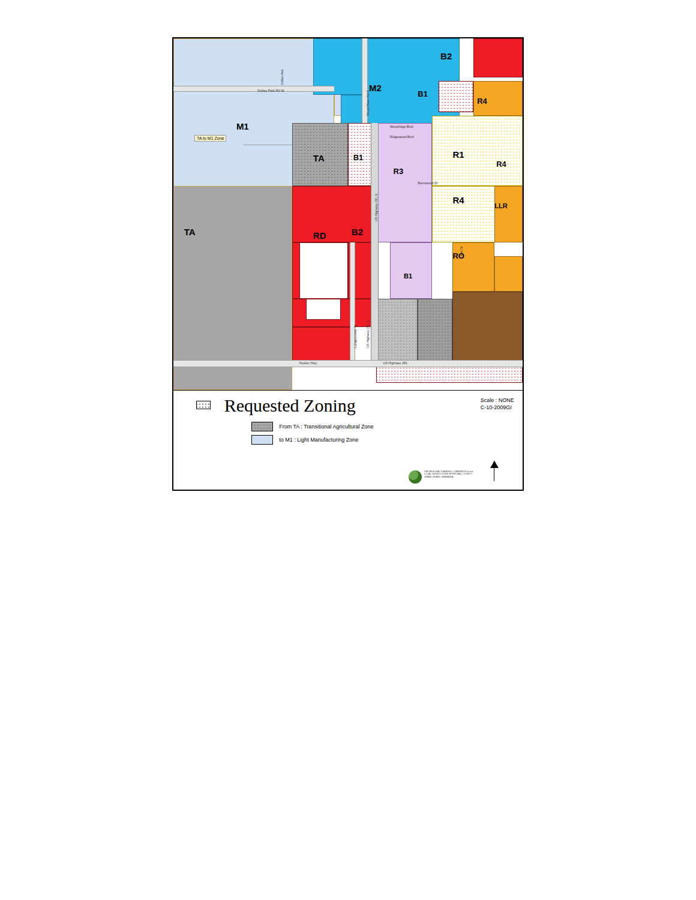B2
M2
B1
R4
M1
TA
B1
R3
R1
R4
R4
LLR
TA
RD
B2
RO
B1
Stolley Park Rd W
Indian Ave
Wood River Rd S
US Highway 281 S
Langenmeier St
US Highway 281 S
Husker Hwy
US Highway 281
Woodridge Blvd
Ridgewood Blvd
Brentwood Dr
Gail Dr
TA to M1 Zone
Requested Zoning
Scale : NONE
C-10-2009GI
From TA : Transitional Agricultural Zone
to M1 : Light Manufacturing Zone
THE REGIONAL PLANNING COMMISSION of and
LOCAL JURISDICTIONS WITHIN HALL COUNTY
GRAND ISLAND, NEBRASKA